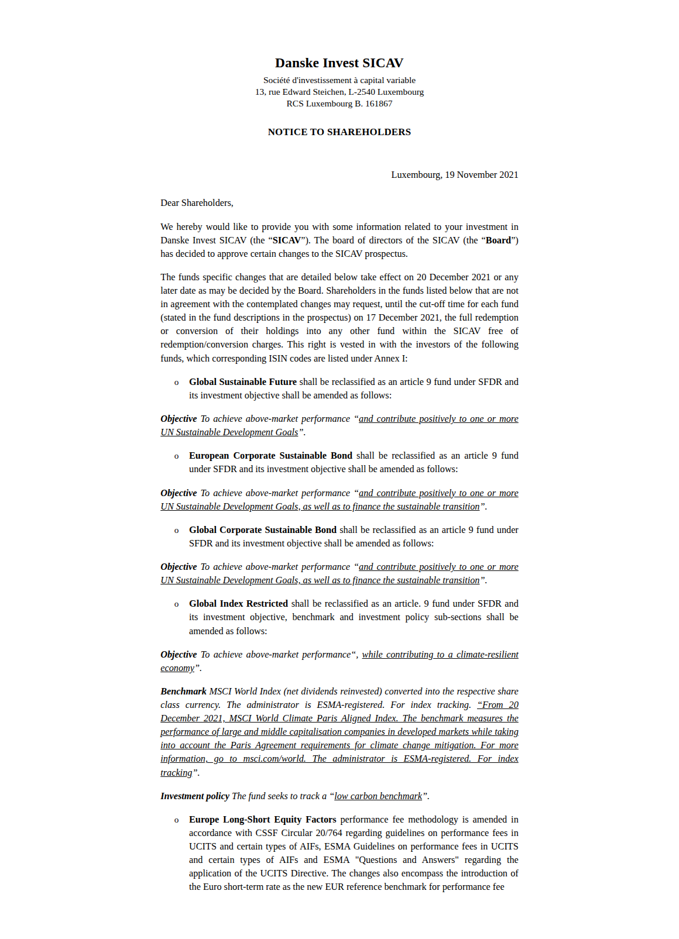Danske Invest SICAV
Société d'investissement à capital variable
13, rue Edward Steichen, L-2540 Luxembourg
RCS Luxembourg B. 161867
NOTICE TO SHAREHOLDERS
Luxembourg, 19 November 2021
Dear Shareholders,
We hereby would like to provide you with some information related to your investment in Danske Invest SICAV (the “SICAV”). The board of directors of the SICAV (the “Board”) has decided to approve certain changes to the SICAV prospectus.
The funds specific changes that are detailed below take effect on 20 December 2021 or any later date as may be decided by the Board. Shareholders in the funds listed below that are not in agreement with the contemplated changes may request, until the cut-off time for each fund (stated in the fund descriptions in the prospectus) on 17 December 2021, the full redemption or conversion of their holdings into any other fund within the SICAV free of redemption/conversion charges. This right is vested in with the investors of the following funds, which corresponding ISIN codes are listed under Annex I:
Global Sustainable Future shall be reclassified as an article 9 fund under SFDR and its investment objective shall be amended as follows:
Objective To achieve above-market performance “and contribute positively to one or more UN Sustainable Development Goals”.
European Corporate Sustainable Bond shall be reclassified as an article 9 fund under SFDR and its investment objective shall be amended as follows:
Objective To achieve above-market performance “and contribute positively to one or more UN Sustainable Development Goals, as well as to finance the sustainable transition”.
Global Corporate Sustainable Bond shall be reclassified as an article 9 fund under SFDR and its investment objective shall be amended as follows:
Objective To achieve above-market performance “and contribute positively to one or more UN Sustainable Development Goals, as well as to finance the sustainable transition”.
Global Index Restricted shall be reclassified as an article. 9 fund under SFDR and its investment objective, benchmark and investment policy sub-sections shall be amended as follows:
Objective To achieve above-market performance“, while contributing to a climate-resilient economy”.
Benchmark MSCI World Index (net dividends reinvested) converted into the respective share class currency. The administrator is ESMA-registered. For index tracking. “From 20 December 2021, MSCI World Climate Paris Aligned Index. The benchmark measures the performance of large and middle capitalisation companies in developed markets while taking into account the Paris Agreement requirements for climate change mitigation. For more information, go to msci.com/world. The administrator is ESMA-registered. For index tracking”.
Investment policy The fund seeks to track a “low carbon benchmark”.
Europe Long-Short Equity Factors performance fee methodology is amended in accordance with CSSF Circular 20/764 regarding guidelines on performance fees in UCITS and certain types of AIFs, ESMA Guidelines on performance fees in UCITS and certain types of AIFs and ESMA "Questions and Answers" regarding the application of the UCITS Directive. The changes also encompass the introduction of the Euro short-term rate as the new EUR reference benchmark for performance fee